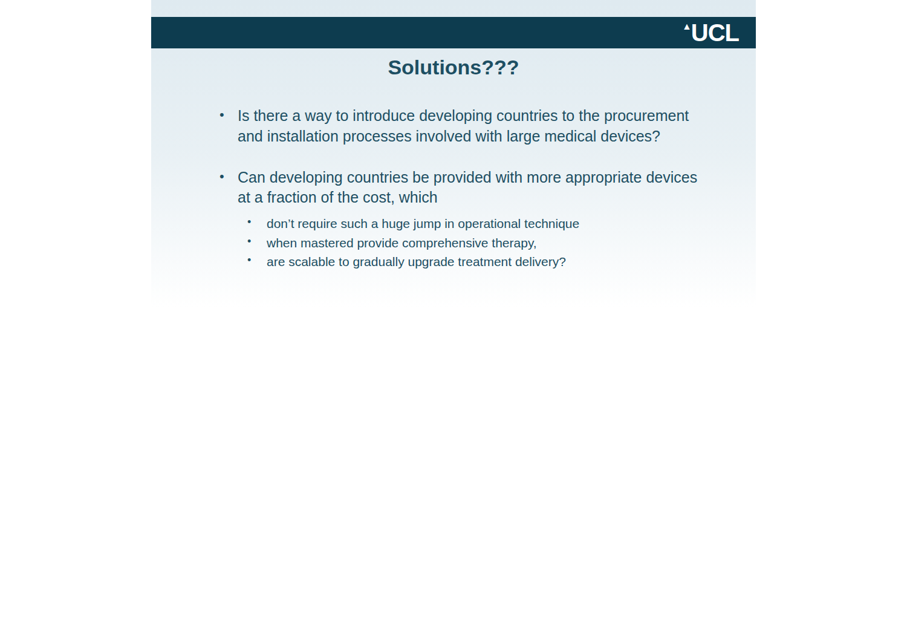▲UCL
Solutions???
Is there a way to introduce developing countries to the procurement and installation processes involved with large medical devices?
Can developing countries be provided with more appropriate devices at a fraction of the cost, which
don’t require such a huge jump in operational technique
when mastered provide comprehensive therapy,
are scalable to gradually upgrade treatment delivery?